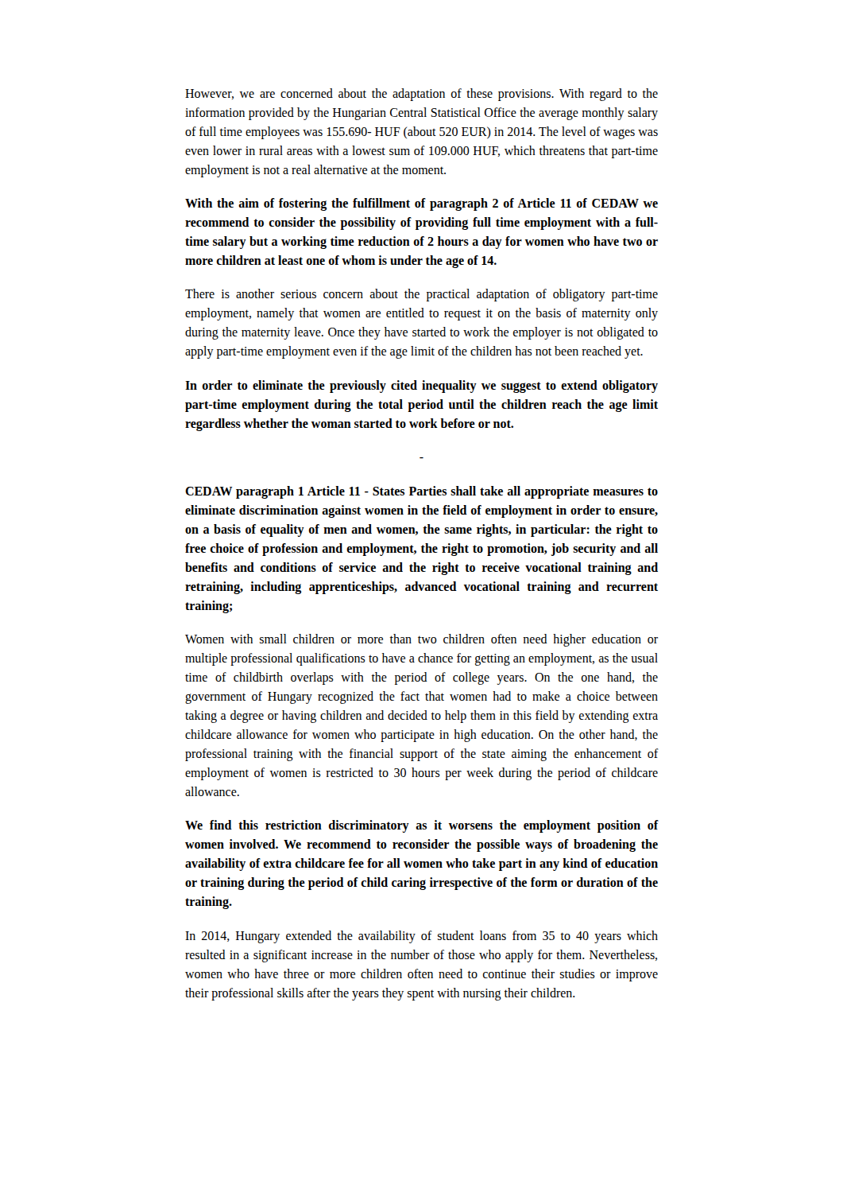However, we are concerned about the adaptation of these provisions. With regard to the information provided by the Hungarian Central Statistical Office the average monthly salary of full time employees was 155.690- HUF (about 520 EUR) in 2014. The level of wages was even lower in rural areas with a lowest sum of 109.000 HUF, which threatens that part-time employment is not a real alternative at the moment.
With the aim of fostering the fulfillment of paragraph 2 of Article 11 of CEDAW we recommend to consider the possibility of providing full time employment with a full-time salary but a working time reduction of 2 hours a day for women who have two or more children at least one of whom is under the age of 14.
There is another serious concern about the practical adaptation of obligatory part-time employment, namely that women are entitled to request it on the basis of maternity only during the maternity leave. Once they have started to work the employer is not obligated to apply part-time employment even if the age limit of the children has not been reached yet.
In order to eliminate the previously cited inequality we suggest to extend obligatory part-time employment during the total period until the children reach the age limit regardless whether the woman started to work before or not.
-
CEDAW paragraph 1 Article 11 - States Parties shall take all appropriate measures to eliminate discrimination against women in the field of employment in order to ensure, on a basis of equality of men and women, the same rights, in particular: the right to free choice of profession and employment, the right to promotion, job security and all benefits and conditions of service and the right to receive vocational training and retraining, including apprenticeships, advanced vocational training and recurrent training;
Women with small children or more than two children often need higher education or multiple professional qualifications to have a chance for getting an employment, as the usual time of childbirth overlaps with the period of college years. On the one hand, the government of Hungary recognized the fact that women had to make a choice between taking a degree or having children and decided to help them in this field by extending extra childcare allowance for women who participate in high education. On the other hand, the professional training with the financial support of the state aiming the enhancement of employment of women is restricted to 30 hours per week during the period of childcare allowance.
We find this restriction discriminatory as it worsens the employment position of women involved. We recommend to reconsider the possible ways of broadening the availability of extra childcare fee for all women who take part in any kind of education or training during the period of child caring irrespective of the form or duration of the training.
In 2014, Hungary extended the availability of student loans from 35 to 40 years which resulted in a significant increase in the number of those who apply for them. Nevertheless, women who have three or more children often need to continue their studies or improve their professional skills after the years they spent with nursing their children.